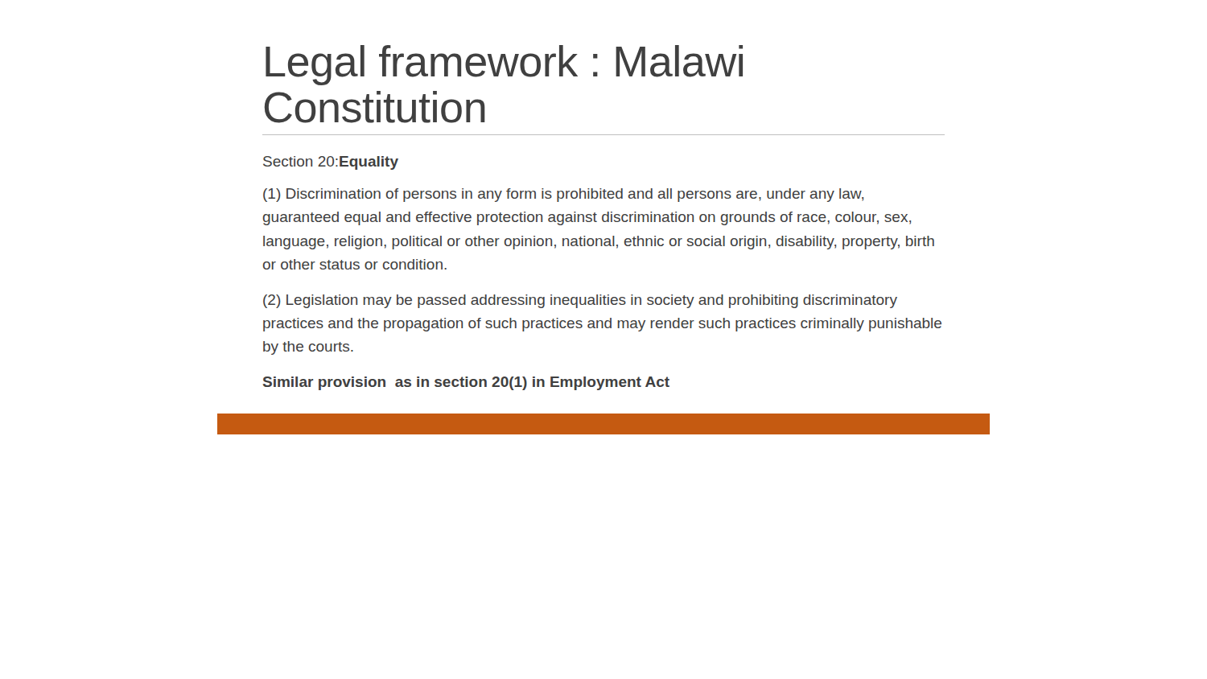Legal framework : Malawi Constitution
Section 20:Equality
(1) Discrimination of persons in any form is prohibited and all persons are, under any law, guaranteed equal and effective protection against discrimination on grounds of race, colour, sex, language, religion, political or other opinion, national, ethnic or social origin, disability, property, birth or other status or condition.
(2) Legislation may be passed addressing inequalities in society and prohibiting discriminatory practices and the propagation of such practices and may render such practices criminally punishable by the courts.
Similar provision as in section 20(1) in Employment Act